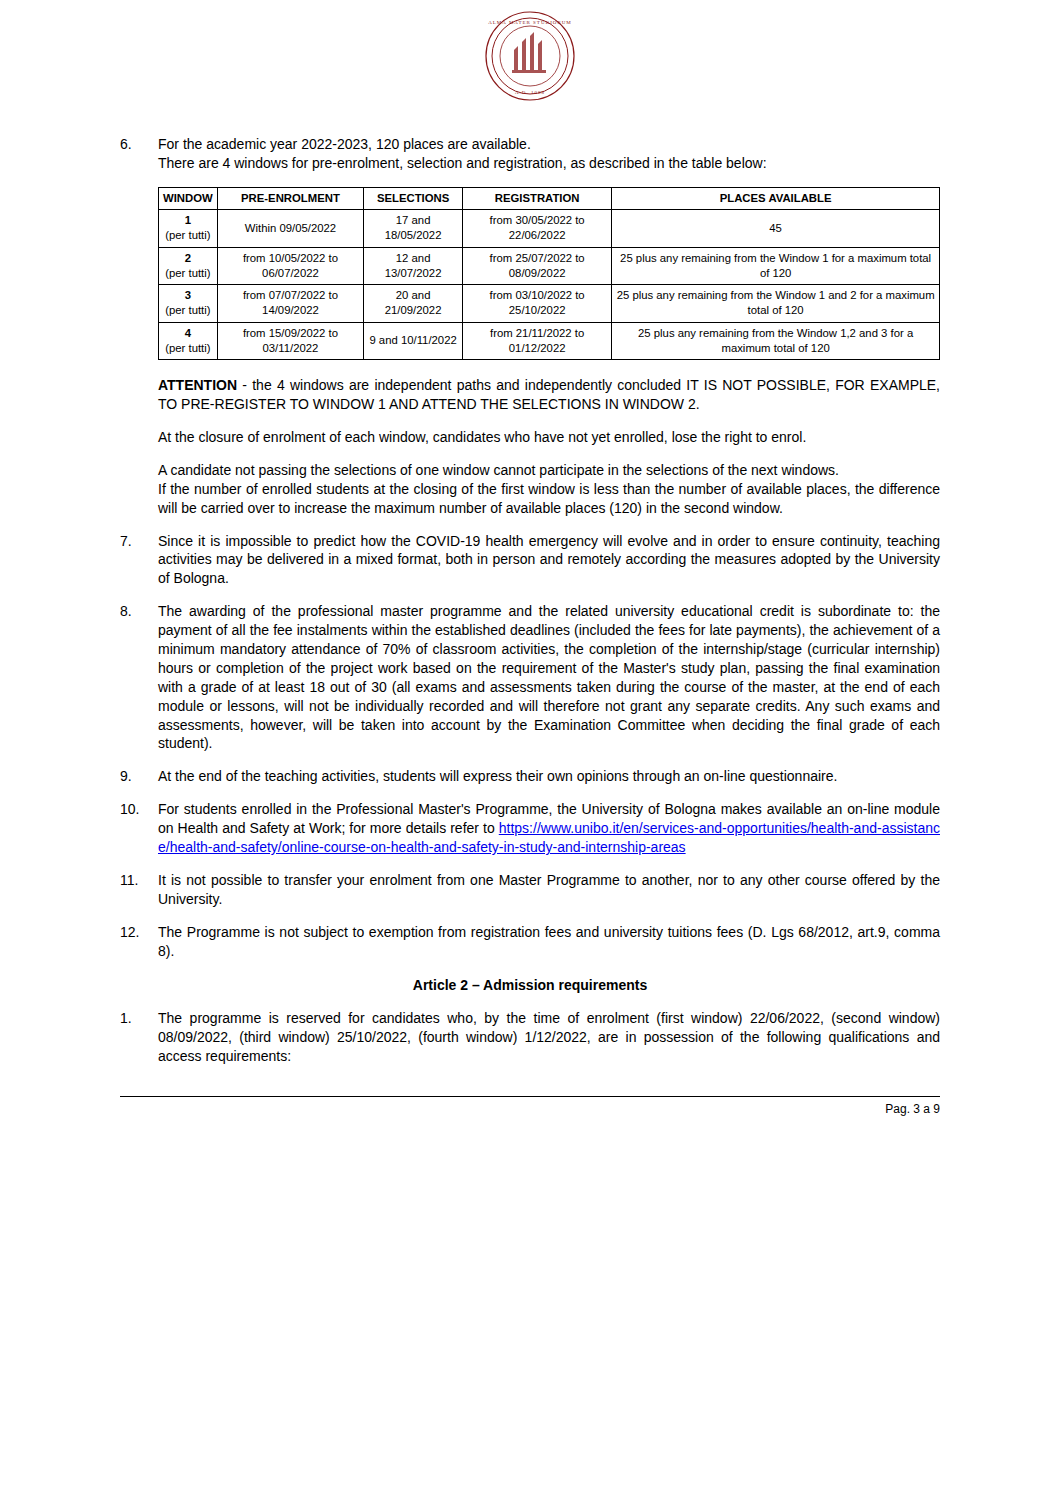ALMA MATER STUDIORUM A.D. 1088
For the academic year 2022-2023, 120 places are available.
There are 4 windows for pre-enrolment, selection and registration, as described in the table below:
| WINDOW | PRE-ENROLMENT | SELECTIONS | REGISTRATION | PLACES AVAILABLE |
| --- | --- | --- | --- | --- |
| 1 (per tutti) | Within 09/05/2022 | 17 and 18/05/2022 | from 30/05/2022 to 22/06/2022 | 45 |
| 2 (per tutti) | from 10/05/2022 to 06/07/2022 | 12 and 13/07/2022 | from 25/07/2022 to 08/09/2022 | 25 plus any remaining from the Window 1 for a maximum total of 120 |
| 3 (per tutti) | from 07/07/2022 to 14/09/2022 | 20 and 21/09/2022 | from 03/10/2022 to 25/10/2022 | 25 plus any remaining from the Window 1 and 2 for a maximum total of 120 |
| 4 (per tutti) | from 15/09/2022 to 03/11/2022 | 9 and 10/11/2022 | from 21/11/2022 to 01/12/2022 | 25 plus any remaining from the Window 1,2 and 3 for a maximum total of 120 |
ATTENTION - the 4 windows are independent paths and independently concluded IT IS NOT POSSIBLE, FOR EXAMPLE, TO PRE-REGISTER TO WINDOW 1 AND ATTEND THE SELECTIONS IN WINDOW 2.
At the closure of enrolment of each window, candidates who have not yet enrolled, lose the right to enrol.
A candidate not passing the selections of one window cannot participate in the selections of the next windows.
If the number of enrolled students at the closing of the first window is less than the number of available places, the difference will be carried over to increase the maximum number of available places (120) in the second window.
Since it is impossible to predict how the COVID-19 health emergency will evolve and in order to ensure continuity, teaching activities may be delivered in a mixed format, both in person and remotely according the measures adopted by the University of Bologna.
The awarding of the professional master programme and the related university educational credit is subordinate to: the payment of all the fee instalments within the established deadlines (included the fees for late payments), the achievement of a minimum mandatory attendance of 70% of classroom activities, the completion of the internship/stage (curricular internship) hours or completion of the project work based on the requirement of the Master's study plan, passing the final examination with a grade of at least 18 out of 30 (all exams and assessments taken during the course of the master, at the end of each module or lessons, will not be individually recorded and will therefore not grant any separate credits. Any such exams and assessments, however, will be taken into account by the Examination Committee when deciding the final grade of each student).
At the end of the teaching activities, students will express their own opinions through an on-line questionnaire.
For students enrolled in the Professional Master's Programme, the University of Bologna makes available an on-line module on Health and Safety at Work; for more details refer to https://www.unibo.it/en/services-and-opportunities/health-and-assistance/health-and-safety/online-course-on-health-and-safety-in-study-and-internship-areas
It is not possible to transfer your enrolment from one Master Programme to another, nor to any other course offered by the University.
The Programme is not subject to exemption from registration fees and university tuitions fees (D. Lgs 68/2012, art.9, comma 8).
Article 2 – Admission requirements
The programme is reserved for candidates who, by the time of enrolment (first window) 22/06/2022, (second window) 08/09/2022, (third window) 25/10/2022, (fourth window) 1/12/2022, are in possession of the following qualifications and access requirements:
Pag. 3 a 9